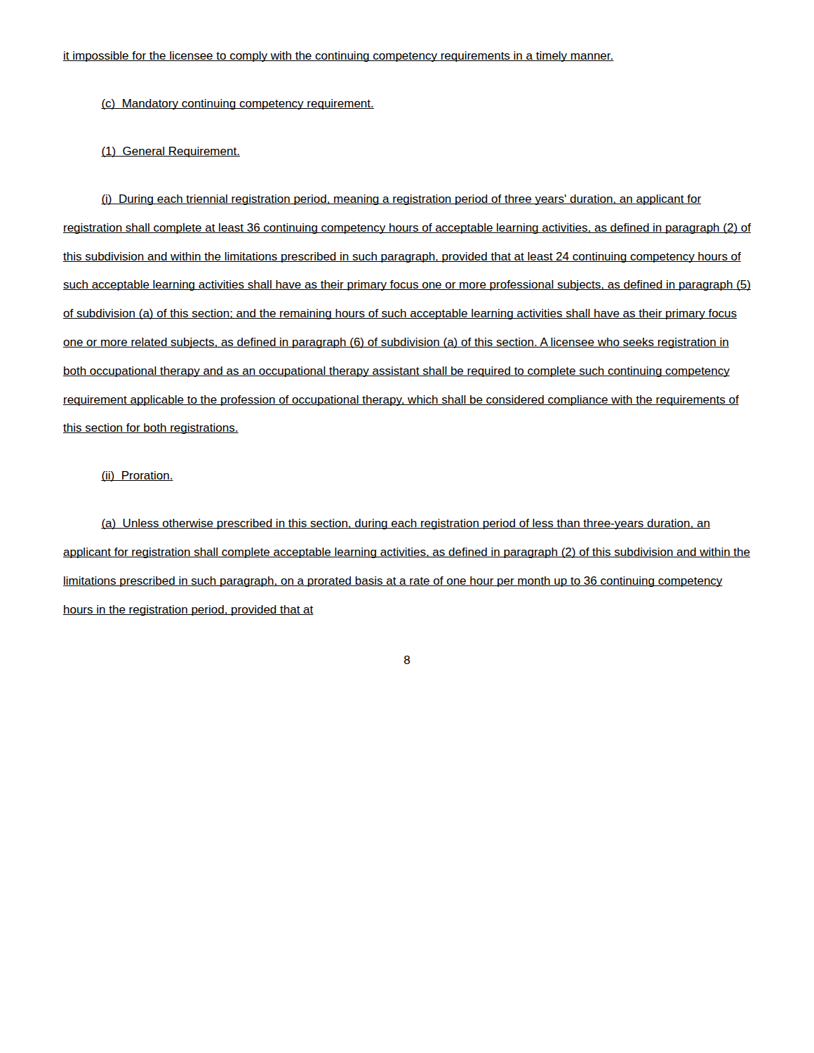it impossible for the licensee to comply with the continuing competency requirements in a timely manner.
(c) Mandatory continuing competency requirement.
(1) General Requirement.
(i) During each triennial registration period, meaning a registration period of three years' duration, an applicant for registration shall complete at least 36 continuing competency hours of acceptable learning activities, as defined in paragraph (2) of this subdivision and within the limitations prescribed in such paragraph, provided that at least 24 continuing competency hours of such acceptable learning activities shall have as their primary focus one or more professional subjects, as defined in paragraph (5) of subdivision (a) of this section; and the remaining hours of such acceptable learning activities shall have as their primary focus one or more related subjects, as defined in paragraph (6) of subdivision (a) of this section. A licensee who seeks registration in both occupational therapy and as an occupational therapy assistant shall be required to complete such continuing competency requirement applicable to the profession of occupational therapy, which shall be considered compliance with the requirements of this section for both registrations.
(ii) Proration.
(a) Unless otherwise prescribed in this section, during each registration period of less than three-years duration, an applicant for registration shall complete acceptable learning activities, as defined in paragraph (2) of this subdivision and within the limitations prescribed in such paragraph, on a prorated basis at a rate of one hour per month up to 36 continuing competency hours in the registration period, provided that at
8